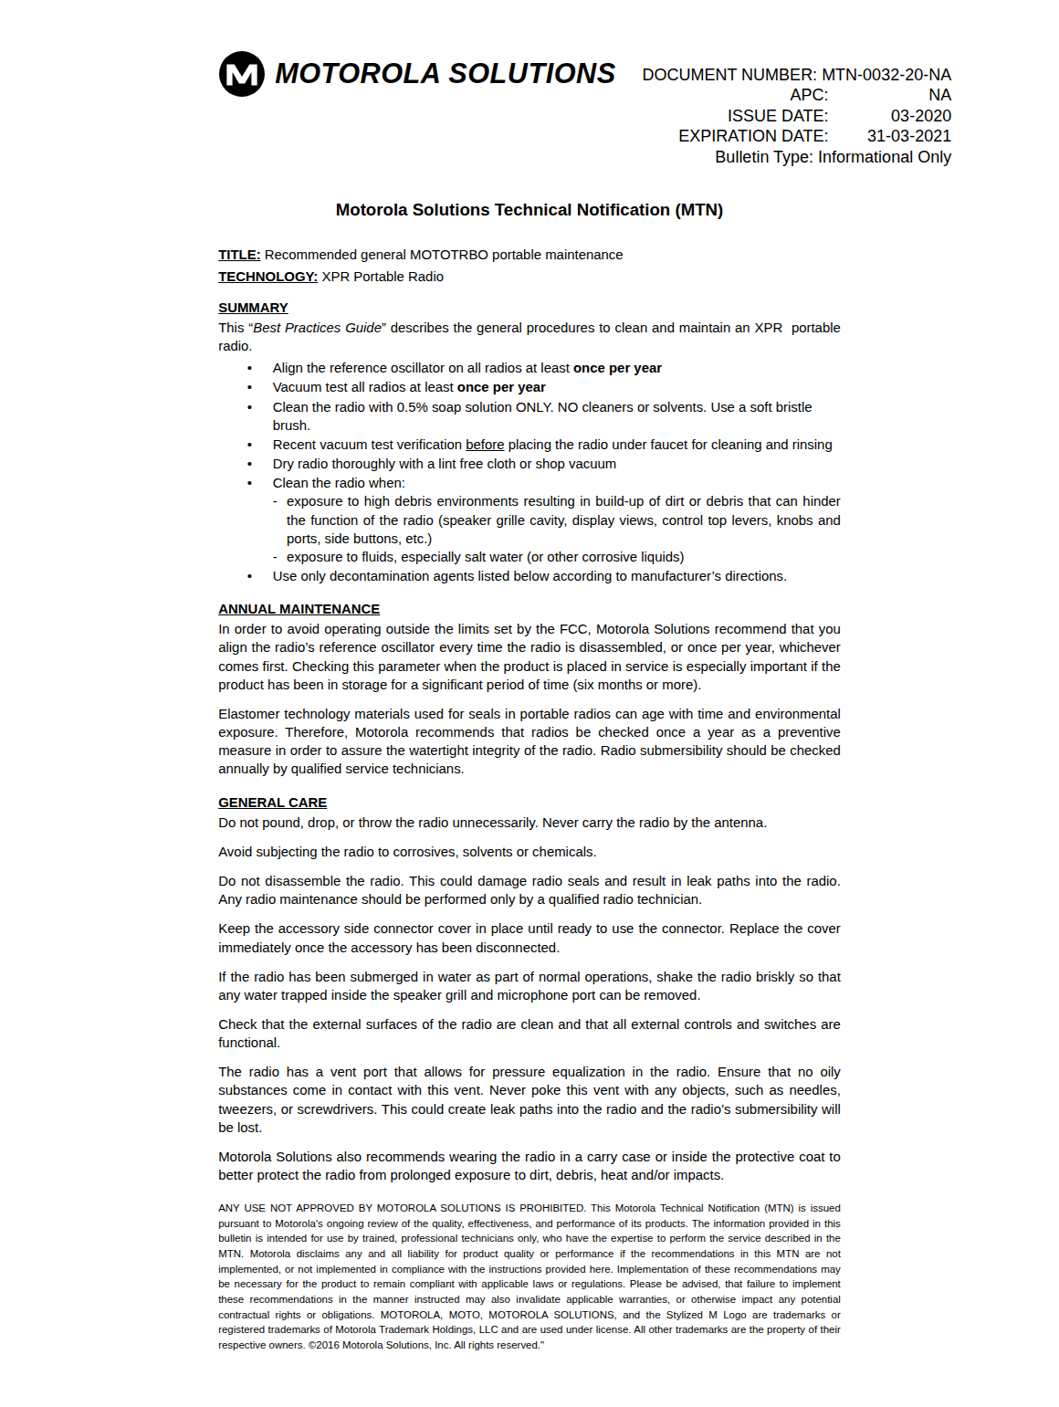MOTOROLA SOLUTIONS
DOCUMENT NUMBER: MTN-0032-20-NA APC: NA ISSUE DATE: 03-2020 EXPIRATION DATE: 31-03-2021 Bulletin Type: Informational Only
Motorola Solutions Technical Notification (MTN)
TITLE: Recommended general MOTOTRBO portable maintenance
TECHNOLOGY: XPR Portable Radio
SUMMARY
This “Best Practices Guide” describes the general procedures to clean and maintain an XPR portable radio.
Align the reference oscillator on all radios at least once per year
Vacuum test all radios at least once per year
Clean the radio with 0.5% soap solution ONLY. NO cleaners or solvents. Use a soft bristle brush.
Recent vacuum test verification before placing the radio under faucet for cleaning and rinsing
Dry radio thoroughly with a lint free cloth or shop vacuum
Clean the radio when:
exposure to high debris environments resulting in build-up of dirt or debris that can hinder the function of the radio (speaker grille cavity, display views, control top levers, knobs and ports, side buttons, etc.)
exposure to fluids, especially salt water (or other corrosive liquids)
Use only decontamination agents listed below according to manufacturer’s directions.
ANNUAL MAINTENANCE
In order to avoid operating outside the limits set by the FCC, Motorola Solutions recommend that you align the radio’s reference oscillator every time the radio is disassembled, or once per year, whichever comes first. Checking this parameter when the product is placed in service is especially important if the product has been in storage for a significant period of time (six months or more).
Elastomer technology materials used for seals in portable radios can age with time and environmental exposure. Therefore, Motorola recommends that radios be checked once a year as a preventive measure in order to assure the watertight integrity of the radio. Radio submersibility should be checked annually by qualified service technicians.
GENERAL CARE
Do not pound, drop, or throw the radio unnecessarily. Never carry the radio by the antenna.
Avoid subjecting the radio to corrosives, solvents or chemicals.
Do not disassemble the radio. This could damage radio seals and result in leak paths into the radio. Any radio maintenance should be performed only by a qualified radio technician.
Keep the accessory side connector cover in place until ready to use the connector. Replace the cover immediately once the accessory has been disconnected.
If the radio has been submerged in water as part of normal operations, shake the radio briskly so that any water trapped inside the speaker grill and microphone port can be removed.
Check that the external surfaces of the radio are clean and that all external controls and switches are functional.
The radio has a vent port that allows for pressure equalization in the radio. Ensure that no oily substances come in contact with this vent. Never poke this vent with any objects, such as needles, tweezers, or screwdrivers. This could create leak paths into the radio and the radio’s submersibility will be lost.
Motorola Solutions also recommends wearing the radio in a carry case or inside the protective coat to better protect the radio from prolonged exposure to dirt, debris, heat and/or impacts.
ANY USE NOT APPROVED BY MOTOROLA SOLUTIONS IS PROHIBITED. This Motorola Technical Notification (MTN) is issued pursuant to Motorola's ongoing review of the quality, effectiveness, and performance of its products. The information provided in this bulletin is intended for use by trained, professional technicians only, who have the expertise to perform the service described in the MTN. Motorola disclaims any and all liability for product quality or performance if the recommendations in this MTN are not implemented, or not implemented in compliance with the instructions provided here. Implementation of these recommendations may be necessary for the product to remain compliant with applicable laws or regulations. Please be advised, that failure to implement these recommendations in the manner instructed may also invalidate applicable warranties, or otherwise impact any potential contractual rights or obligations. MOTOROLA, MOTO, MOTOROLA SOLUTIONS, and the Stylized M Logo are trademarks or registered trademarks of Motorola Trademark Holdings, LLC and are used under license. All other trademarks are the property of their respective owners. ©2016 Motorola Solutions, Inc. All rights reserved."